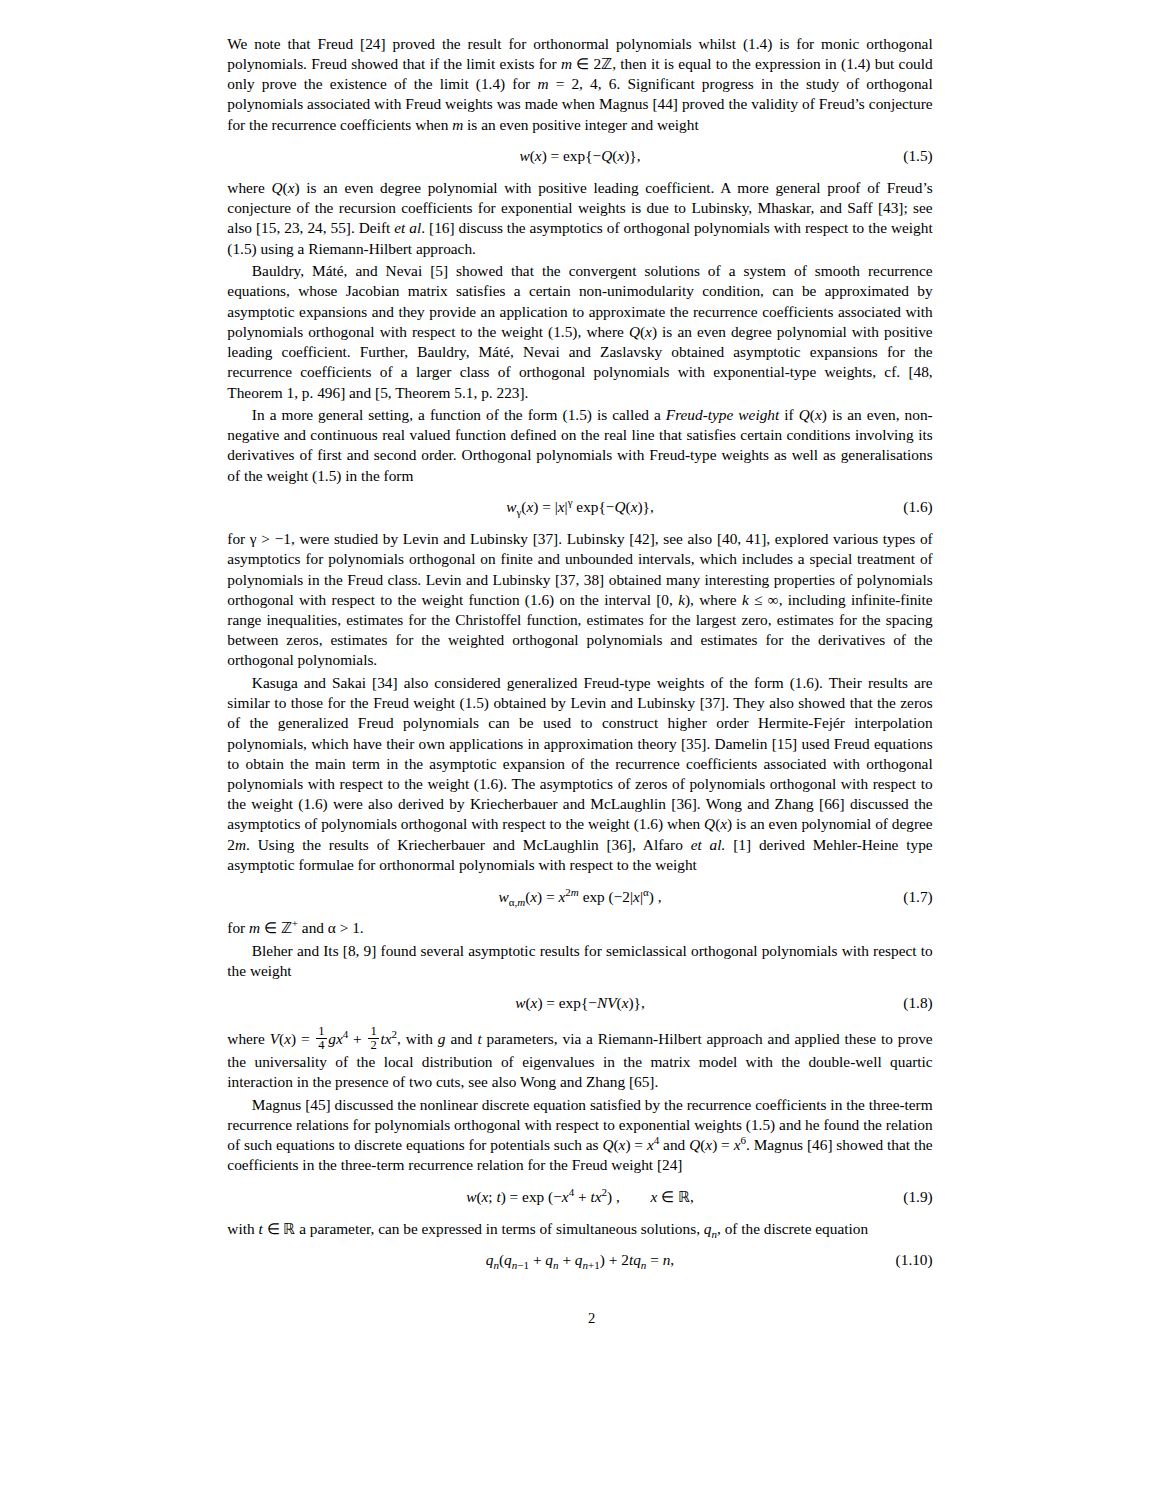We note that Freud [24] proved the result for orthonormal polynomials whilst (1.4) is for monic orthogonal polynomials. Freud showed that if the limit exists for m ∈ 2ℤ, then it is equal to the expression in (1.4) but could only prove the existence of the limit (1.4) for m = 2, 4, 6. Significant progress in the study of orthogonal polynomials associated with Freud weights was made when Magnus [44] proved the validity of Freud’s conjecture for the recurrence coefficients when m is an even positive integer and weight
w(x) = exp{−Q(x)}, (1.5)
where Q(x) is an even degree polynomial with positive leading coefficient. A more general proof of Freud’s conjecture of the recursion coefficients for exponential weights is due to Lubinsky, Mhaskar, and Saff [43]; see also [15, 23, 24, 55]. Deift et al. [16] discuss the asymptotics of orthogonal polynomials with respect to the weight (1.5) using a Riemann-Hilbert approach.
Bauldry, Máté, and Nevai [5] showed that the convergent solutions of a system of smooth recurrence equations, whose Jacobian matrix satisfies a certain non-unimodularity condition, can be approximated by asymptotic expansions and they provide an application to approximate the recurrence coefficients associated with polynomials orthogonal with respect to the weight (1.5), where Q(x) is an even degree polynomial with positive leading coefficient. Further, Bauldry, Máté, Nevai and Zaslavsky obtained asymptotic expansions for the recurrence coefficients of a larger class of orthogonal polynomials with exponential-type weights, cf. [48, Theorem 1, p. 496] and [5, Theorem 5.1, p. 223].
In a more general setting, a function of the form (1.5) is called a Freud-type weight if Q(x) is an even, non-negative and continuous real valued function defined on the real line that satisfies certain conditions involving its derivatives of first and second order. Orthogonal polynomials with Freud-type weights as well as generalisations of the weight (1.5) in the form
wγ(x) = |x|γ exp{−Q(x)}, (1.6)
for γ > −1, were studied by Levin and Lubinsky [37]. Lubinsky [42], see also [40, 41], explored various types of asymptotics for polynomials orthogonal on finite and unbounded intervals, which includes a special treatment of polynomials in the Freud class. Levin and Lubinsky [37, 38] obtained many interesting properties of polynomials orthogonal with respect to the weight function (1.6) on the interval [0, k), where k ≤ ∞, including infinite-finite range inequalities, estimates for the Christoffel function, estimates for the largest zero, estimates for the spacing between zeros, estimates for the weighted orthogonal polynomials and estimates for the derivatives of the orthogonal polynomials.
Kasuga and Sakai [34] also considered generalized Freud-type weights of the form (1.6). Their results are similar to those for the Freud weight (1.5) obtained by Levin and Lubinsky [37]. They also showed that the zeros of the generalized Freud polynomials can be used to construct higher order Hermite-Fejér interpolation polynomials, which have their own applications in approximation theory [35]. Damelin [15] used Freud equations to obtain the main term in the asymptotic expansion of the recurrence coefficients associated with orthogonal polynomials with respect to the weight (1.6). The asymptotics of zeros of polynomials orthogonal with respect to the weight (1.6) were also derived by Kriecherbauer and McLaughlin [36]. Wong and Zhang [66] discussed the asymptotics of polynomials orthogonal with respect to the weight (1.6) when Q(x) is an even polynomial of degree 2m. Using the results of Kriecherbauer and McLaughlin [36], Alfaro et al. [1] derived Mehler-Heine type asymptotic formulae for orthonormal polynomials with respect to the weight
wα,m(x) = x2m exp (−2|x|α) , (1.7)
for m ∈ ℤ+ and α > 1.
Bleher and Its [8, 9] found several asymptotic results for semiclassical orthogonal polynomials with respect to the weight
w(x) = exp{−NV(x)}, (1.8)
where V(x) = 14 gx4 + 12 tx2, with g and t parameters, via a Riemann-Hilbert approach and applied these to prove the universality of the local distribution of eigenvalues in the matrix model with the double-well quartic interaction in the presence of two cuts, see also Wong and Zhang [65].
Magnus [45] discussed the nonlinear discrete equation satisfied by the recurrence coefficients in the three-term recurrence relations for polynomials orthogonal with respect to exponential weights (1.5) and he found the relation of such equations to discrete equations for potentials such as Q(x) = x4 and Q(x) = x6. Magnus [46] showed that the coefficients in the three-term recurrence relation for the Freud weight [24]
w(x; t) = exp (−x4 + tx2) , x ∈ ℝ, (1.9)
with t ∈ ℝ a parameter, can be expressed in terms of simultaneous solutions, qn, of the discrete equation
qn(qn−1 + qn + qn+1) + 2tqn = n, (1.10)
2